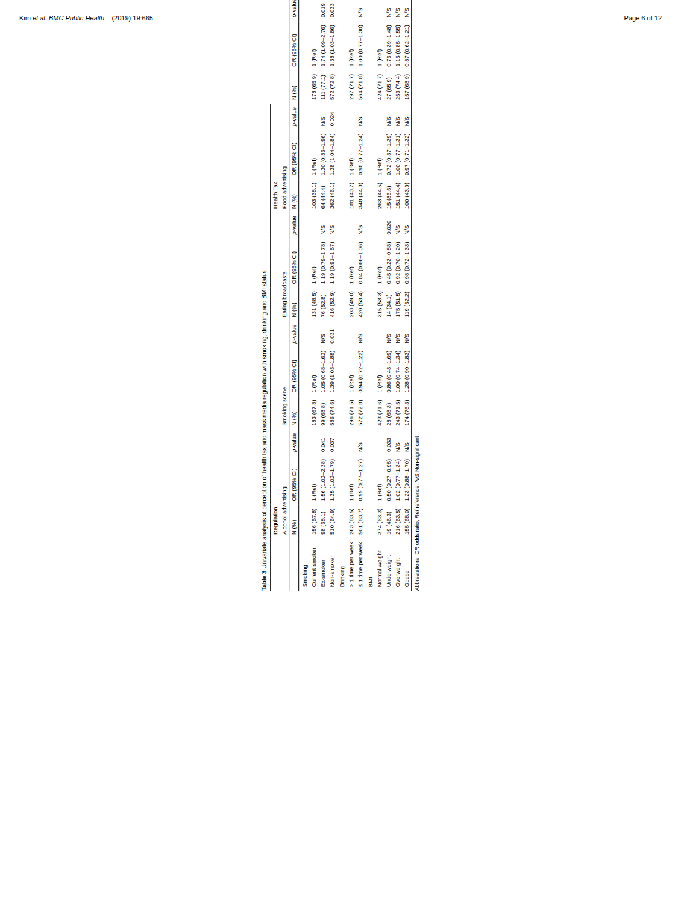Kim et al. BMC Public Health (2019) 19:665
Page 6 of 12
Table 3 Univariate analysis of perception of health tax and mass media regulation with smoking, drinking and BMI status
| | Regulation | Health Tax |
| --- | --- | --- |
| | Alcohol advertising | Smoking scene | Eating broadcasts | Food advertising | |
| | N (%) | OR (95% CI) | p -value | N (%) | OR (95% CI) | p -value | N (%) | OR (95% CI) | p -value | N (%) | OR (95% CI) | p -value | N (%) | OR (95% CI) | p -value |
| Smoking | |
| Current smoker | 156 (57.8) | 1 (Ref) | | 183 (67.8) | 1 (Ref) | | 131 (48.5) | 1 (Ref) | | 103 (38.1) | 1 (Ref) | | 178 (65.9) | 1 (Ref) | |
| Ex-smoker | 98 (68.1) | 1.56 (1.02–2.38) | 0.041 | 99 (68.8) | 1.05 (0.68–1.62) | N/S | 76 (52.8) | 1.19 (0.79–1.78) | N/S | 64 (44.4) | 1.30 (0.86–1.96) | N/S | 111 (77.1) | 1.74 (1.09–2.76) | 0.019 |
| Non-smoker | 510 (64.9) | 1.35 (1.02–1.79) | 0.037 | 586 (74.6) | 1.39 (1.03–1.88) | 0.031 | 416 (52.9) | 1.19 (0.91–1.57) | N/S | 362 (46.1) | 1.38 (1.04–1.84) | 0.024 | 572 (72.8) | 1.38 (1.03–1.86) | 0.033 |
| Drinking | |
| > 1 time per week | 263 (63.5) | 1 (Ref) | | 296 (71.5) | 1 (Ref) | | 203 (49.0) | 1 (Ref) | | 181 (43.7) | 1 (Ref) | | 297 (71.7) | 1 (Ref) | |
| ≤ 1 time per week | 501 (63.7) | 0.99 (0.77–1.27) | N/S | 572 (72.8) | 0.94 (0.72–1.22) | N/S | 420 (53.4) | 0.84 (0.66–1.06) | N/S | 348 (44.3) | 0.98 (0.77–1.24) | N/S | 564 (71.8) | 1.00 (0.77–1.30) | N/S |
| BMI | |
| Normal weight | 374 (63.3) | 1 (Ref) | | 423 (71.6) | 1 (Ref) | | 315 (53.3) | 1 (Ref) | | 263 (44.5) | 1 (Ref) | | 424 (71.7) | 1 (Ref) | |
| Underweight | 19 (46.3) | 0.50 (0.27–0.95) | 0.033 | 28 (68.3) | 0.86 (0.43–1.69) | N/S | 14 (34.1) | 0.45 (0.23–0.88) | 0.020 | 15 (36.6) | 0.72 (0.37–1.39) | N/S | 27 (65.9) | 0.76 (0.39–1.48) | N/S |
| Overweight | 216 (63.5) | 1.02 (0.77–1.34) | N/S | 243 (71.5) | 1.00 (0.74–1.34) | N/S | 175 (51.5) | 0.92 (0.70–1.20) | N/S | 151 (44.4) | 1.00 (0.77–1.31) | N/S | 253 (74.4) | 1.15 (0.85–1.55) | N/S |
| Obese | 155 (68.0) | 1.23 (0.88–1.70) | N/S | 174 (76.3) | 1.28 (0.90–1.83) | N/S | 119 (52.2) | 0.98 (0.72–1.33) | N/S | 100 (43.9) | 0.97 (0.71–1.32) | N/S | 157 (68.9) | 0.87 (0.62–1.21) | N/S |
Abbreviations: OR odds ratio, Ref reference, N/S Non-significant